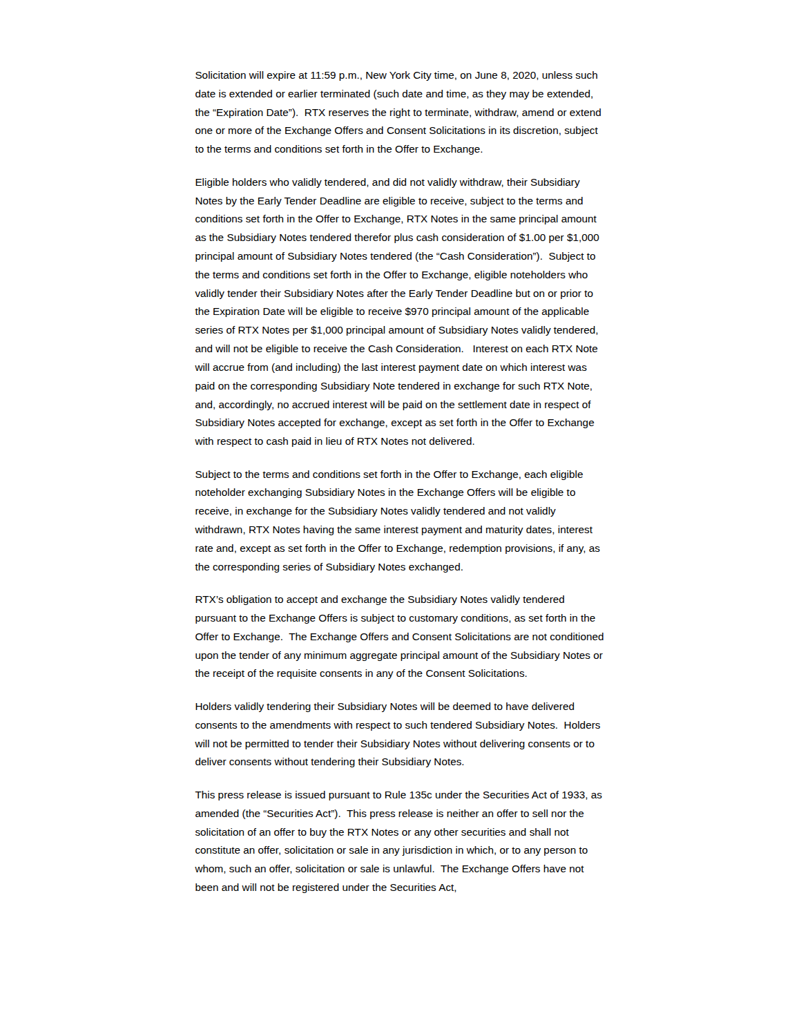Solicitation will expire at 11:59 p.m., New York City time, on June 8, 2020, unless such date is extended or earlier terminated (such date and time, as they may be extended, the “Expiration Date”). RTX reserves the right to terminate, withdraw, amend or extend one or more of the Exchange Offers and Consent Solicitations in its discretion, subject to the terms and conditions set forth in the Offer to Exchange.
Eligible holders who validly tendered, and did not validly withdraw, their Subsidiary Notes by the Early Tender Deadline are eligible to receive, subject to the terms and conditions set forth in the Offer to Exchange, RTX Notes in the same principal amount as the Subsidiary Notes tendered therefor plus cash consideration of $1.00 per $1,000 principal amount of Subsidiary Notes tendered (the “Cash Consideration”). Subject to the terms and conditions set forth in the Offer to Exchange, eligible noteholders who validly tender their Subsidiary Notes after the Early Tender Deadline but on or prior to the Expiration Date will be eligible to receive $970 principal amount of the applicable series of RTX Notes per $1,000 principal amount of Subsidiary Notes validly tendered, and will not be eligible to receive the Cash Consideration. Interest on each RTX Note will accrue from (and including) the last interest payment date on which interest was paid on the corresponding Subsidiary Note tendered in exchange for such RTX Note, and, accordingly, no accrued interest will be paid on the settlement date in respect of Subsidiary Notes accepted for exchange, except as set forth in the Offer to Exchange with respect to cash paid in lieu of RTX Notes not delivered.
Subject to the terms and conditions set forth in the Offer to Exchange, each eligible noteholder exchanging Subsidiary Notes in the Exchange Offers will be eligible to receive, in exchange for the Subsidiary Notes validly tendered and not validly withdrawn, RTX Notes having the same interest payment and maturity dates, interest rate and, except as set forth in the Offer to Exchange, redemption provisions, if any, as the corresponding series of Subsidiary Notes exchanged.
RTX’s obligation to accept and exchange the Subsidiary Notes validly tendered pursuant to the Exchange Offers is subject to customary conditions, as set forth in the Offer to Exchange. The Exchange Offers and Consent Solicitations are not conditioned upon the tender of any minimum aggregate principal amount of the Subsidiary Notes or the receipt of the requisite consents in any of the Consent Solicitations.
Holders validly tendering their Subsidiary Notes will be deemed to have delivered consents to the amendments with respect to such tendered Subsidiary Notes. Holders will not be permitted to tender their Subsidiary Notes without delivering consents or to deliver consents without tendering their Subsidiary Notes.
This press release is issued pursuant to Rule 135c under the Securities Act of 1933, as amended (the “Securities Act”). This press release is neither an offer to sell nor the solicitation of an offer to buy the RTX Notes or any other securities and shall not constitute an offer, solicitation or sale in any jurisdiction in which, or to any person to whom, such an offer, solicitation or sale is unlawful. The Exchange Offers have not been and will not be registered under the Securities Act,